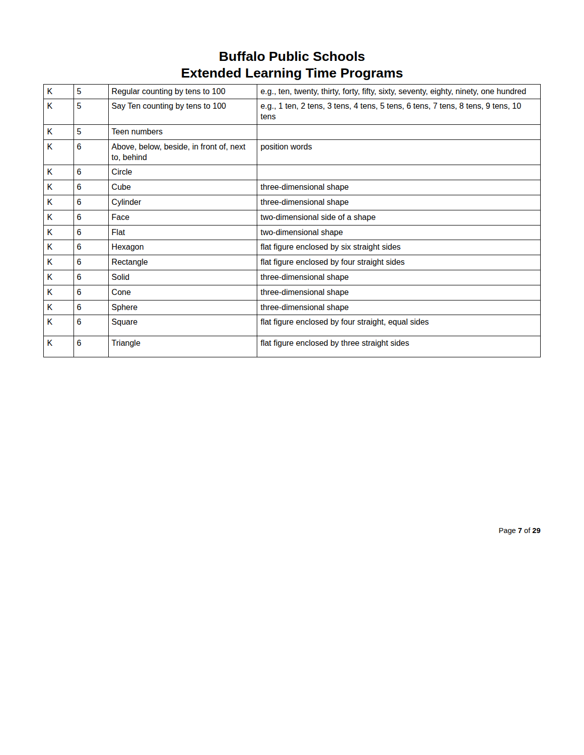Buffalo Public Schools
Extended Learning Time Programs
| K | 5 | Regular counting by tens to 100 | e.g., ten, twenty, thirty, forty, fifty, sixty, seventy, eighty, ninety, one hundred |
| K | 5 | Say Ten counting by tens to 100 | e.g., 1 ten, 2 tens, 3 tens, 4 tens, 5 tens, 6 tens, 7 tens, 8 tens, 9 tens, 10 tens |
| K | 5 | Teen numbers | |
| K | 6 | Above, below, beside, in front of, next to, behind | position words |
| K | 6 | Circle | |
| K | 6 | Cube | three-dimensional shape |
| K | 6 | Cylinder | three-dimensional shape |
| K | 6 | Face | two-dimensional side of a shape |
| K | 6 | Flat | two-dimensional shape |
| K | 6 | Hexagon | flat figure enclosed by six straight sides |
| K | 6 | Rectangle | flat figure enclosed by four straight sides |
| K | 6 | Solid | three-dimensional shape |
| K | 6 | Cone | three-dimensional shape |
| K | 6 | Sphere | three-dimensional shape |
| K | 6 | Square | flat figure enclosed by four straight, equal sides |
| K | 6 | Triangle | flat figure enclosed by three straight sides |
Page 7 of 29